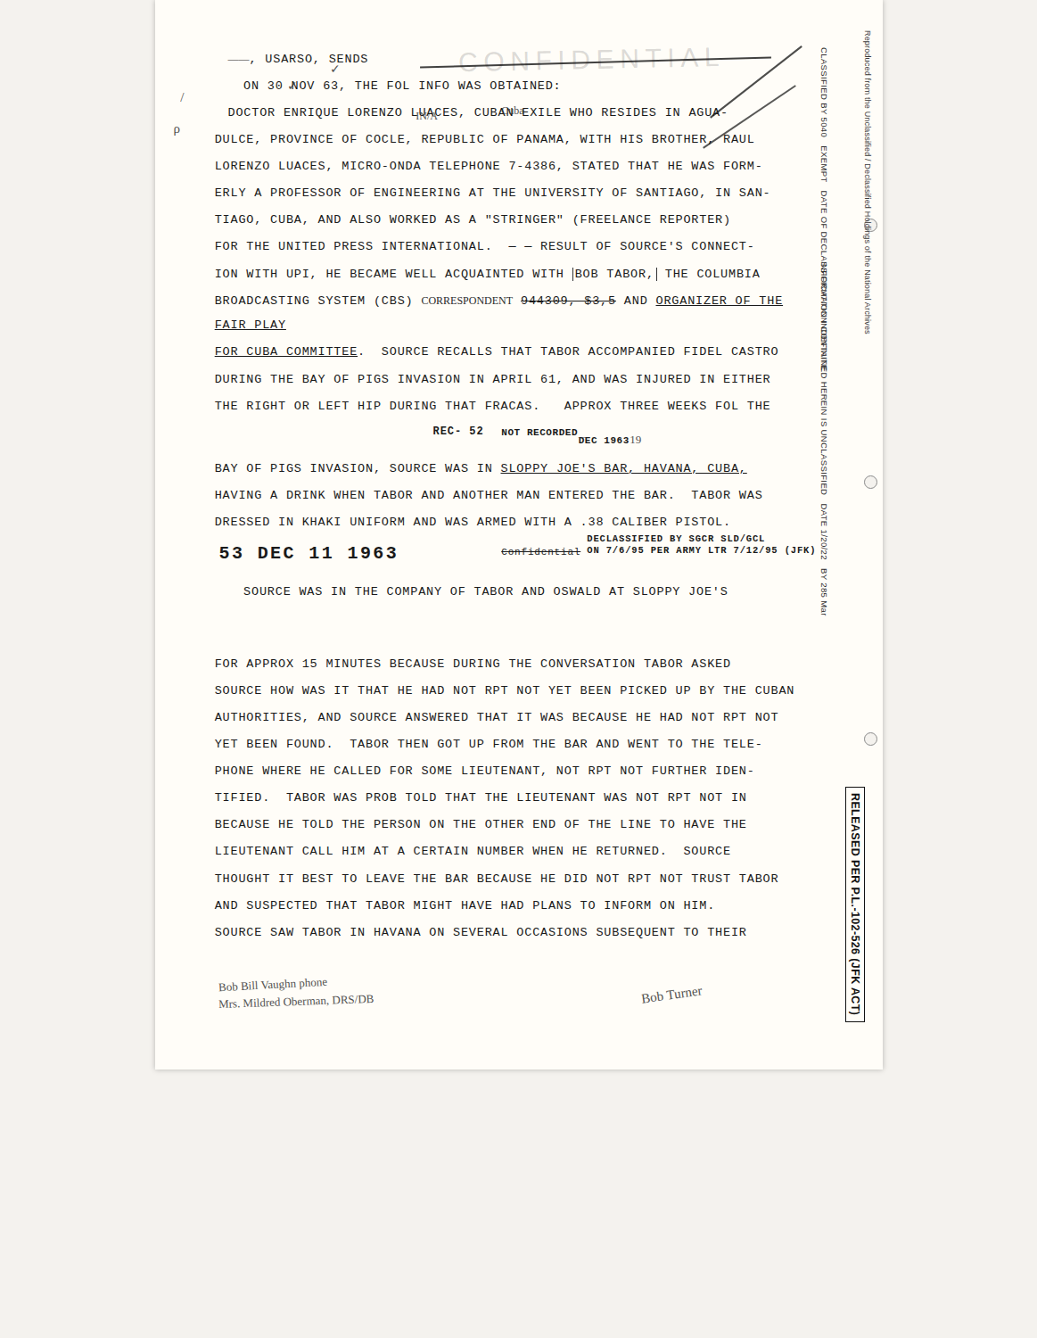CONFIDENTIAL
Reproduced from the Unclassified / Declassified Holdings of the National Archives
CLASSIFIED BY 5040 EXEMPT DATE OF DECLASSIFICATION INDEFINITE
INFORMATION CONTAINED HEREIN IS UNCLASSIFIED DATE 1/20/22 BY 285 Mar
RELEASED PER P.L.-102-526 (JFK ACT)
——, USARSO, SENDS
ON 30 NOV 63, THE FOL INFO WAS OBTAINED:
DOCTOR ENRIQUE LORENZO LUACES, CUBAN EXILE WHO RESIDES IN AGUA-
DULCE, PROVINCE OF COCLE, REPUBLIC OF PANAMA, WITH HIS BROTHER, RAUL
LORENZO LUACES, MICRO-ONDA TELEPHONE 7-4386, STATED THAT HE WAS FORM-
ERLY A PROFESSOR OF ENGINEERING AT THE UNIVERSITY OF SANTIAGO, IN SAN-
TIAGO, CUBA, AND ALSO WORKED AS A "STRINGER" (FREELANCE REPORTER)
FOR THE UNITED PRESS INTERNATIONAL. — — RESULT OF SOURCE'S CONNECT-
ION WITH UPI, HE BECAME WELL ACQUAINTED WITH BOB TABOR, THE COLUMBIA
BROADCASTING SYSTEM (CBS) CORRESPONDENT 944309, $3,5 AND ORGANIZER OF THE FAIR PLAY
FOR CUBA COMMITTEE. SOURCE RECALLS THAT TABOR ACCOMPANIED FIDEL CASTRO
DURING THE BAY OF PIGS INVASION IN APRIL 61, AND WAS INJURED IN EITHER
THE RIGHT OR LEFT HIP DURING THAT FRACAS. APPROX THREE WEEKS FOL THE
REC- 52 NOT RECORDED DEC 1963
BAY OF PIGS INVASION, SOURCE WAS IN SLOPPY JOE'S BAR, HAVANA, CUBA,
HAVING A DRINK WHEN TABOR AND ANOTHER MAN ENTERED THE BAR. TABOR WAS
DRESSED IN KHAKI UNIFORM AND WAS ARMED WITH A .38 CALIBER PISTOL.
53 DEC 11 1963 Confidential DECLASSIFIED BY SGCR SLD/GCL
ON 7/6/95 Per Army Ltr 7/12/95 (JFK)
SOURCE WAS IN THE COMPANY OF TABOR AND OSWALD AT SLOPPY JOE'S
FOR APPROX 15 MINUTES BECAUSE DURING THE CONVERSATION TABOR ASKED
SOURCE HOW WAS IT THAT HE HAD NOT RPT NOT YET BEEN PICKED UP BY THE CUBAN
AUTHORITIES, AND SOURCE ANSWERED THAT IT WAS BECAUSE HE HAD NOT RPT NOT
YET BEEN FOUND. TABOR THEN GOT UP FROM THE BAR AND WENT TO THE TELE-
PHONE WHERE HE CALLED FOR SOME LIEUTENANT, NOT RPT NOT FURTHER IDEN-
TIFIED. TABOR WAS PROB TOLD THAT THE LIEUTENANT WAS NOT RPT NOT IN
BECAUSE HE TOLD THE PERSON ON THE OTHER END OF THE LINE TO HAVE THE
LIEUTENANT CALL HIM AT A CERTAIN NUMBER WHEN HE RETURNED. SOURCE
THOUGHT IT BEST TO LEAVE THE BAR BECAUSE HE DID NOT RPT NOT TRUST TABOR
AND SUSPECTED THAT TABOR MIGHT HAVE HAD PLANS TO INFORM ON HIM.
SOURCE SAW TABOR IN HAVANA ON SEVERAL OCCASIONS SUBSEQUENT TO THEIR
Bob Bill Vaughn phone Mrs. Mildred Oberman, DRS/DB Bob Turner
/ ρ ✓ ✓ IN/A Cuba 19 —